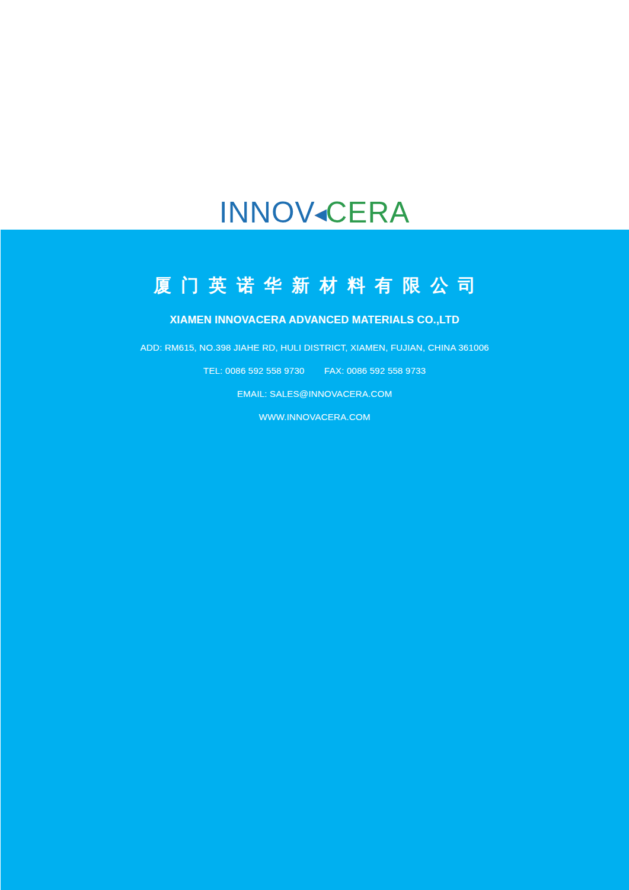INNOV◂CERA
厦门英诺华新材料有限公司
XIAMEN INNOVACERA ADVANCED MATERIALS CO.,LTD
ADD: RM615, NO.398 JIAHE RD, HULI DISTRICT, XIAMEN, FUJIAN, CHINA 361006
TEL: 0086 592 558 9730 FAX: 0086 592 558 9733
EMAIL: SALES@INNOVACERA.COM
WWW.INNOVACERA.COM